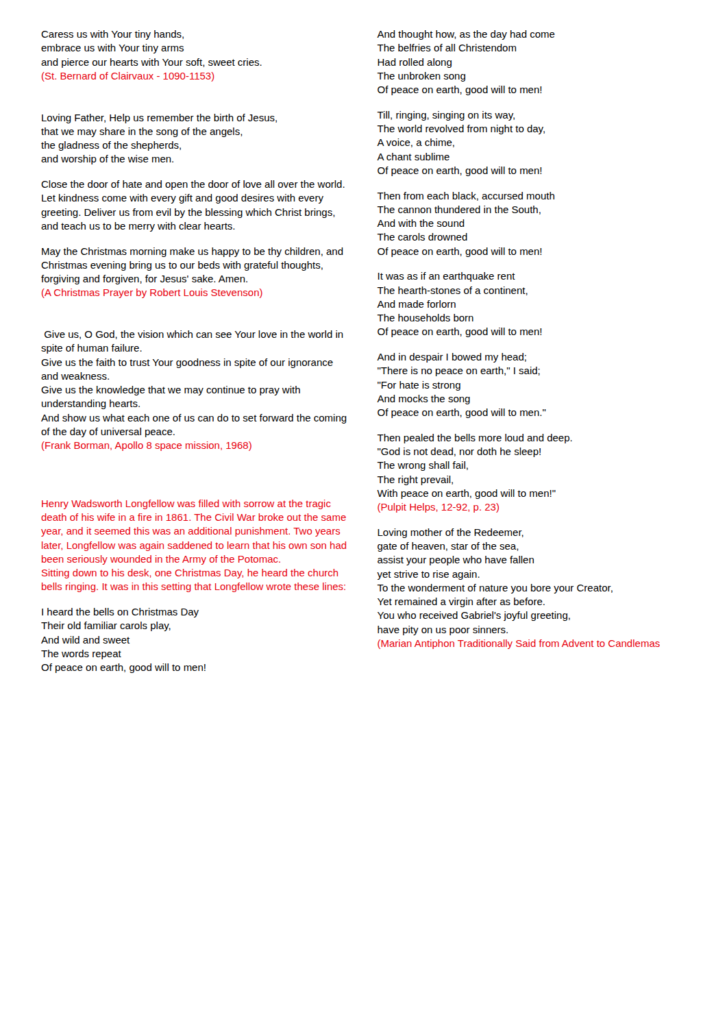Caress us with Your tiny hands,
embrace us with Your tiny arms
and pierce our hearts with Your soft, sweet cries.
(St. Bernard of Clairvaux - 1090-1153)
Loving Father, Help us remember the birth of Jesus,
that we may share in the song of the angels,
the gladness of the shepherds,
and worship of the wise men.
Close the door of hate and open the door of love all over the world. Let kindness come with every gift and good desires with every greeting. Deliver us from evil by the blessing which Christ brings, and teach us to be merry with clear hearts.
May the Christmas morning make us happy to be thy children, and Christmas evening bring us to our beds with grateful thoughts, forgiving and forgiven, for Jesus' sake. Amen.
(A Christmas Prayer by Robert Louis Stevenson)
Give us, O God, the vision which can see Your love in the world in spite of human failure.
Give us the faith to trust Your goodness in spite of our ignorance and weakness.
Give us the knowledge that we may continue to pray with understanding hearts.
And show us what each one of us can do to set forward the coming of the day of universal peace.
(Frank Borman, Apollo 8 space mission, 1968)
Henry Wadsworth Longfellow was filled with sorrow at the tragic death of his wife in a fire in 1861. The Civil War broke out the same year, and it seemed this was an additional punishment. Two years later, Longfellow was again saddened to learn that his own son had been seriously wounded in the Army of the Potomac.
Sitting down to his desk, one Christmas Day, he heard the church bells ringing. It was in this setting that Longfellow wrote these lines:
I heard the bells on Christmas Day
Their old familiar carols play,
And wild and sweet
The words repeat
Of peace on earth, good will to men!
And thought how, as the day had come
The belfries of all Christendom
Had rolled along
The unbroken song
Of peace on earth, good will to men!
Till, ringing, singing on its way,
The world revolved from night to day,
A voice, a chime,
A chant sublime
Of peace on earth, good will to men!
Then from each black, accursed mouth
The cannon thundered in the South,
And with the sound
The carols drowned
Of peace on earth, good will to men!
It was as if an earthquake rent
The hearth-stones of a continent,
And made forlorn
The households born
Of peace on earth, good will to men!
And in despair I bowed my head;
"There is no peace on earth," I said;
"For hate is strong
And mocks the song
Of peace on earth, good will to men."
Then pealed the bells more loud and deep.
"God is not dead, nor doth he sleep!
The wrong shall fail,
The right prevail,
With peace on earth, good will to men!"
(Pulpit Helps, 12-92, p. 23)
Loving mother of the Redeemer,
gate of heaven, star of the sea,
assist your people who have fallen
yet strive to rise again.
To the wonderment of nature you bore your Creator,
Yet remained a virgin after as before.
You who received Gabriel's joyful greeting,
have pity on us poor sinners.
(Marian Antiphon Traditionally Said from Advent to Candlemas